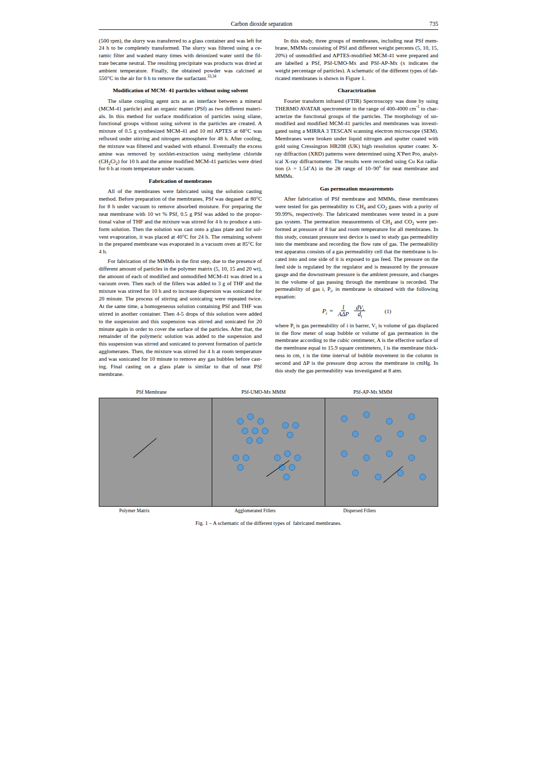Carbon dioxide separation
735
(500 rpm), the slurry was transferred to a glass container and was left for 24 h to be completely transformed. The slurry was filtered using a ceramic filter and washed many times with deionized water until the filtrate became neutral. The resulting precipitate was products was dried at ambient temperature. Finally, the obtained powder was calcined at 550°C in the air for 6 h to remove the surfactant.33,34
Modification of MCM- 41 particles without using solvent
The silane coupling agent acts as an interface between a mineral (MCM-41 particle) and an organic matter (PSf) as two different materials. In this method for surface modification of particles using silane, functional groups without using solvent in the particles are created. A mixture of 0.5 g synthesized MCM-41 and 10 ml APTES at 68°C was refluxed under stirring and nitrogen atmosphere for 48 h. After cooling, the mixture was filtered and washed with ethanol. Eventually the excess amine was removed by soxhlet-extraction using methylene chloride (CH2Cl2) for 10 h and the amine modified MCM-41 particles were dried for 6 h at room temperature under vacuum.
Fabrication of membranes
All of the membranes were fabricated using the solution casting method. Before preparation of the membranes, PSf was degased at 80°C for 8 h under vacuum to remove absorbed moisture. For preparing the neat membrane with 10 wt % PSf, 0.5 g PSf was added to the proportional value of THF and the mixture was stirred for 4 h to produce a uniform solution. Then the solution was cast onto a glass plate and for solvent evaporation, it was placed at 40°C for 24 h. The remaining solvent in the prepared membrane was evaporated in a vacuum oven at 85°C for 4 h.
For fabrication of the MMMs in the first step, due to the presence of different amount of particles in the polymer matrix (5, 10, 15 and 20 wt), the amount of each of modified and unmodified MCM-41 was dried in a vacuum oven. Then each of the fillers was added to 3 g of THF and the mixture was stirred for 10 h and to increase dispersion was sonicated for 20 minute. The process of stirring and sonicating were repeated twice. At the same time, a homogeneous solution containing PSf and THF was stirred in another container. Then 4-5 drops of this solution were added to the suspension and this suspension was stirred and sonicated for 20 minute again in order to cover the surface of the particles. After that, the remainder of the polymeric solution was added to the suspension and this suspension was stirred and sonicated to prevent formation of particle agglomerates. Then, the mixture was stirred for 4 h at room temperature and was sonicated for 10 minute to remove any gas bubbles before casting. Final casting on a glass plate is similar to that of neat PSf membrane.
In this study, three groups of membranes, including neat PSf membrane, MMMs consisting of PSf and different weight percents (5, 10, 15, 20%) of unmodified and APTES-modified MCM-41 were prepared and are labelled a PSf, PSf-UMO-Mx and PSf-AP-Mx (x indicates the weight percentage of particles). A schematic of the different types of fabricated membranes is shown in Figure 1.
Charactrization
Fourier transform infrared (FTIR) Spectroscopy was done by using THERMO AVATAR spectrometer in the range of 400-4000 cm-1 to characterize the functional groups of the particles. The morphology of unmodified and modified MCM-41 particles and membranes was investigated using a MIRRA 3 TESCAN scanning electron microscope (SEM). Membranes were broken under liquid nitrogen and sputter coated with gold using Cressington HR208 (UK) high resolution sputter coater. X-ray diffraction (XRD) patterns were determined using X'Pert Pro, analytical X-ray diffractometer. The results were recorded using Cu Kα radiation (λ = 1.54˚A) in the 2θ range of 10–90o for neat membrane and MMMs.
Gas permeation measurements
After fabrication of PSf membrane and MMMs, these membranes were tested for gas permeability to CH4 and CO2 gases with a purity of 99.99%, respectively. The fabricated membranes were tested in a pure gas system. The permeation measurements of CH4 and CO2 were performed at pressure of 8 bar and room temperature for all membranes. In this study, constant pressure test device is used to study gas permeability into the membrane and recording the flow rate of gas. The permeability test apparatus consists of a gas permeability cell that the membrane is located into and one side of it is exposed to gas feed. The pressure on the feed side is regulated by the regulator and is measured by the pressure gauge and the downstream pressure is the ambient pressure, and changes in the volume of gas passing through the membrane is recorded. The permeability of gas i, Pi, in membrane is obtained with the following equation:
Pi = l AΔP dVi dt
(1)
where Pt is gas permeability of i in barrer, Vi is volume of gas displaced in the flow meter of soap bubble or volume of gas permeation in the membrane according to the cubic centimeter, A is the effective surface of the membrane equal to 15.9 square centimeters, l is the membrane thickness in cm, t is the time interval of bubble movement in the column in second and ΔP is the pressure drop across the membrane in cmHg. In this study the gas permeability was investigated at 8 atm.
PSf Membrane
PSf-UMO-Mx MMM
PSf-AP-Mx MMM
Polymer Matrix
Agglomerated Fillers
Dispersed Fillers
Fig. 1 – A schematic of the different types of fabricated membranes.